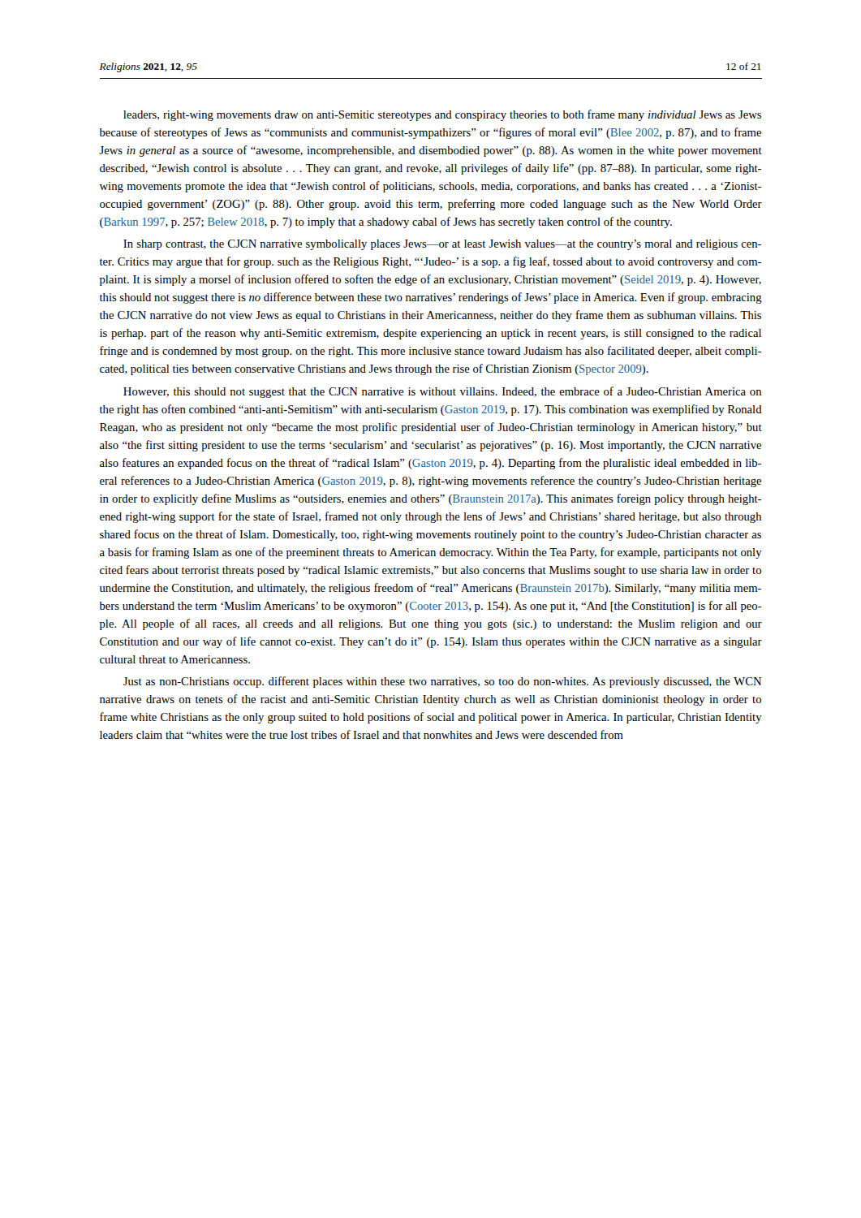Religions 2021, 12, 95 12 of 21
leaders, right-wing movements draw on anti-Semitic stereotypes and conspiracy theories to both frame many individual Jews as Jews because of stereotypes of Jews as “communists and communist-sympathizers” or “figures of moral evil” (Blee 2002, p. 87), and to frame Jews in general as a source of “awesome, incomprehensible, and disembodied power” (p. 88). As women in the white power movement described, “Jewish control is absolute . . . They can grant, and revoke, all privileges of daily life” (pp. 87–88). In particular, some right-wing movements promote the idea that “Jewish control of politicians, schools, media, corporations, and banks has created . . . a ‘Zionist-occupied government’ (ZOG)” (p. 88). Other group. avoid this term, preferring more coded language such as the New World Order (Barkun 1997, p. 257; Belew 2018, p. 7) to imply that a shadowy cabal of Jews has secretly taken control of the country.
In sharp contrast, the CJCN narrative symbolically places Jews—or at least Jewish values—at the country’s moral and religious center. Critics may argue that for group. such as the Religious Right, “‘Judeo-’ is a sop. a fig leaf, tossed about to avoid controversy and complaint. It is simply a morsel of inclusion offered to soften the edge of an exclusionary, Christian movement” (Seidel 2019, p. 4). However, this should not suggest there is no difference between these two narratives’ renderings of Jews’ place in America. Even if group. embracing the CJCN narrative do not view Jews as equal to Christians in their Americanness, neither do they frame them as subhuman villains. This is perhap. part of the reason why anti-Semitic extremism, despite experiencing an uptick in recent years, is still consigned to the radical fringe and is condemned by most group. on the right. This more inclusive stance toward Judaism has also facilitated deeper, albeit complicated, political ties between conservative Christians and Jews through the rise of Christian Zionism (Spector 2009).
However, this should not suggest that the CJCN narrative is without villains. Indeed, the embrace of a Judeo-Christian America on the right has often combined “anti-anti-Semitism” with anti-secularism (Gaston 2019, p. 17). This combination was exemplified by Ronald Reagan, who as president not only “became the most prolific presidential user of Judeo-Christian terminology in American history,” but also “the first sitting president to use the terms ‘secularism’ and ‘secularist’ as pejoratives” (p. 16). Most importantly, the CJCN narrative also features an expanded focus on the threat of “radical Islam” (Gaston 2019, p. 4). Departing from the pluralistic ideal embedded in liberal references to a Judeo-Christian America (Gaston 2019, p. 8), right-wing movements reference the country’s Judeo-Christian heritage in order to explicitly define Muslims as “outsiders, enemies and others” (Braunstein 2017a). This animates foreign policy through heightened right-wing support for the state of Israel, framed not only through the lens of Jews’ and Christians’ shared heritage, but also through shared focus on the threat of Islam. Domestically, too, right-wing movements routinely point to the country’s Judeo-Christian character as a basis for framing Islam as one of the preeminent threats to American democracy. Within the Tea Party, for example, participants not only cited fears about terrorist threats posed by “radical Islamic extremists,” but also concerns that Muslims sought to use sharia law in order to undermine the Constitution, and ultimately, the religious freedom of “real” Americans (Braunstein 2017b). Similarly, “many militia members understand the term ‘Muslim Americans’ to be oxymoron” (Cooter 2013, p. 154). As one put it, “And [the Constitution] is for all people. All people of all races, all creeds and all religions. But one thing you gots (sic.) to understand: the Muslim religion and our Constitution and our way of life cannot co-exist. They can’t do it” (p. 154). Islam thus operates within the CJCN narrative as a singular cultural threat to Americanness.
Just as non-Christians occup. different places within these two narratives, so too do non-whites. As previously discussed, the WCN narrative draws on tenets of the racist and anti-Semitic Christian Identity church as well as Christian dominionist theology in order to frame white Christians as the only group suited to hold positions of social and political power in America. In particular, Christian Identity leaders claim that “whites were the true lost tribes of Israel and that nonwhites and Jews were descended from